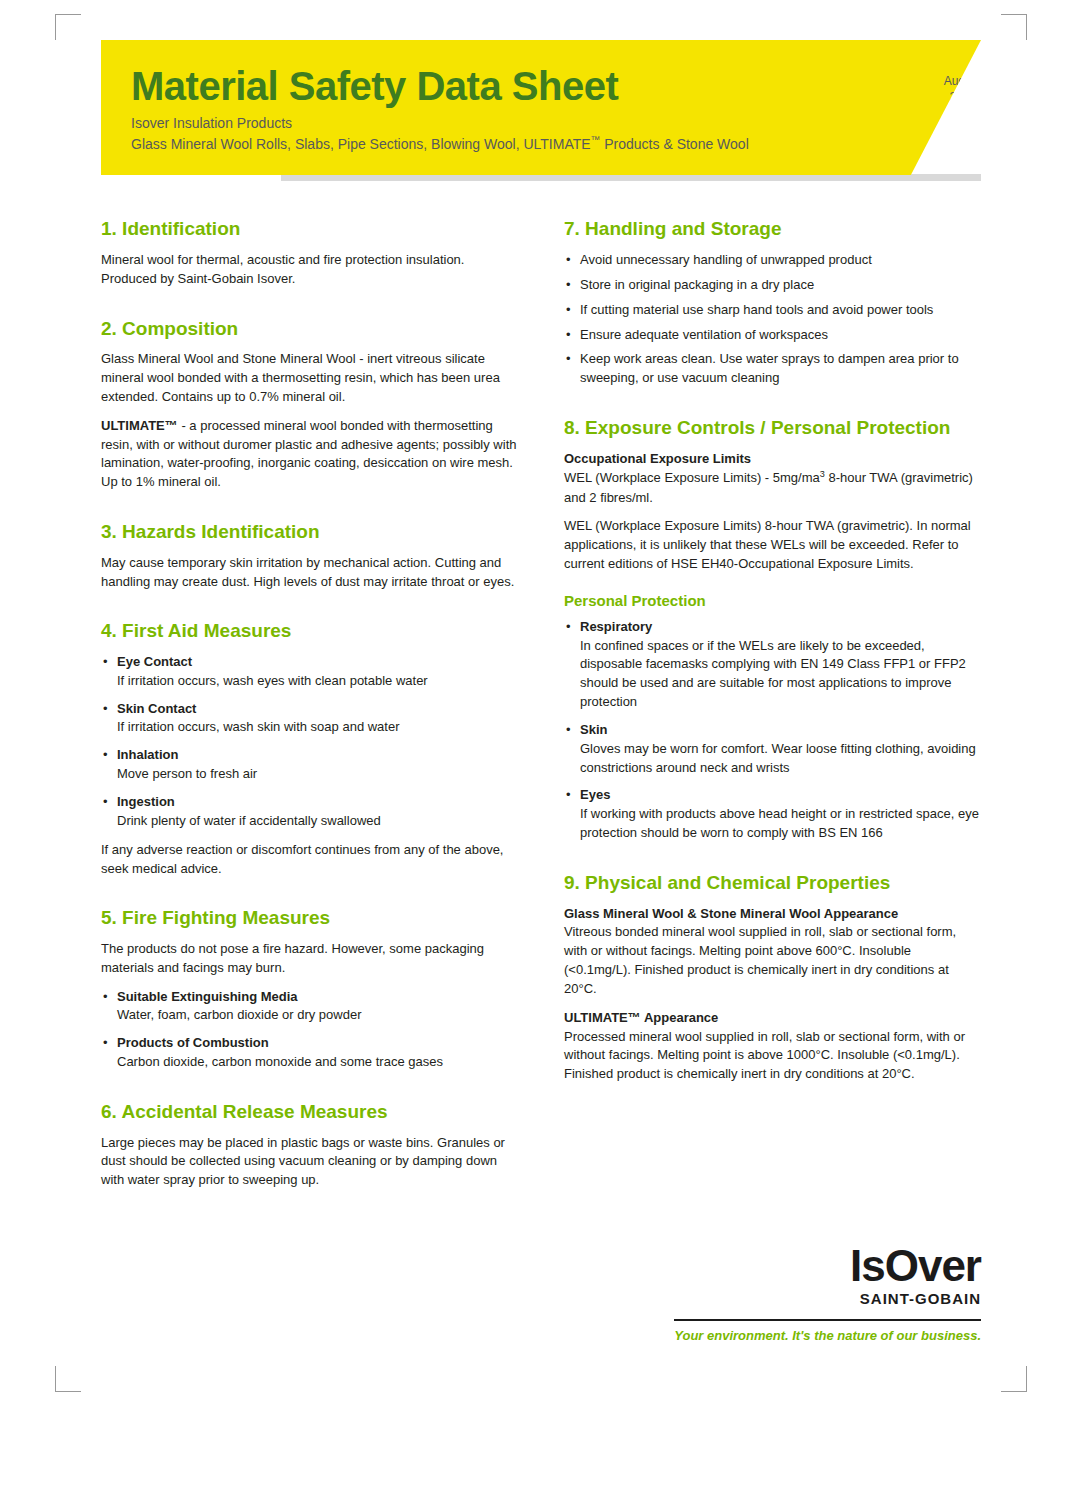Material Safety Data Sheet
Isover Insulation Products Glass Mineral Wool Rolls, Slabs, Pipe Sections, Blowing Wool, ULTIMATE™ Products & Stone Wool
August
2011
1. Identification
Mineral wool for thermal, acoustic and fire protection insulation. Produced by Saint-Gobain Isover.
2. Composition
Glass Mineral Wool and Stone Mineral Wool - inert vitreous silicate mineral wool bonded with a thermosetting resin, which has been urea extended. Contains up to 0.7% mineral oil.
ULTIMATE™ - a processed mineral wool bonded with thermosetting resin, with or without duromer plastic and adhesive agents; possibly with lamination, water-proofing, inorganic coating, desiccation on wire mesh. Up to 1% mineral oil.
3. Hazards Identification
May cause temporary skin irritation by mechanical action. Cutting and handling may create dust. High levels of dust may irritate throat or eyes.
4. First Aid Measures
Eye Contact If irritation occurs, wash eyes with clean potable water
Skin Contact If irritation occurs, wash skin with soap and water
Inhalation Move person to fresh air
Ingestion Drink plenty of water if accidentally swallowed
If any adverse reaction or discomfort continues from any of the above, seek medical advice.
5. Fire Fighting Measures
The products do not pose a fire hazard. However, some packaging materials and facings may burn.
Suitable Extinguishing Media Water, foam, carbon dioxide or dry powder
Products of Combustion Carbon dioxide, carbon monoxide and some trace gases
6. Accidental Release Measures
Large pieces may be placed in plastic bags or waste bins. Granules or dust should be collected using vacuum cleaning or by damping down with water spray prior to sweeping up.
7. Handling and Storage
Avoid unnecessary handling of unwrapped product
Store in original packaging in a dry place
If cutting material use sharp hand tools and avoid power tools
Ensure adequate ventilation of workspaces
Keep work areas clean. Use water sprays to dampen area prior to sweeping, or use vacuum cleaning
8. Exposure Controls / Personal Protection
Occupational Exposure Limits
WEL (Workplace Exposure Limits) - 5mg/ma3 8-hour TWA (gravimetric) and 2 fibres/ml.
WEL (Workplace Exposure Limits) 8-hour TWA (gravimetric). In normal applications, it is unlikely that these WELs will be exceeded. Refer to current editions of HSE EH40-Occupational Exposure Limits.
Personal Protection
Respiratory In confined spaces or if the WELs are likely to be exceeded, disposable facemasks complying with EN 149 Class FFP1 or FFP2 should be used and are suitable for most applications to improve protection
Skin Gloves may be worn for comfort. Wear loose fitting clothing, avoiding constrictions around neck and wrists
Eyes If working with products above head height or in restricted space, eye protection should be worn to comply with BS EN 166
9. Physical and Chemical Properties
Glass Mineral Wool & Stone Mineral Wool Appearance
Vitreous bonded mineral wool supplied in roll, slab or sectional form, with or without facings. Melting point above 600°C. Insoluble (<0.1mg/L). Finished product is chemically inert in dry conditions at 20°C.
ULTIMATE™ Appearance
Processed mineral wool supplied in roll, slab or sectional form, with or without facings. Melting point is above 1000°C. Insoluble (<0.1mg/L). Finished product is chemically inert in dry conditions at 20°C.
IsOver
SAINT-GOBAIN
Your environment. It's the nature of our business.